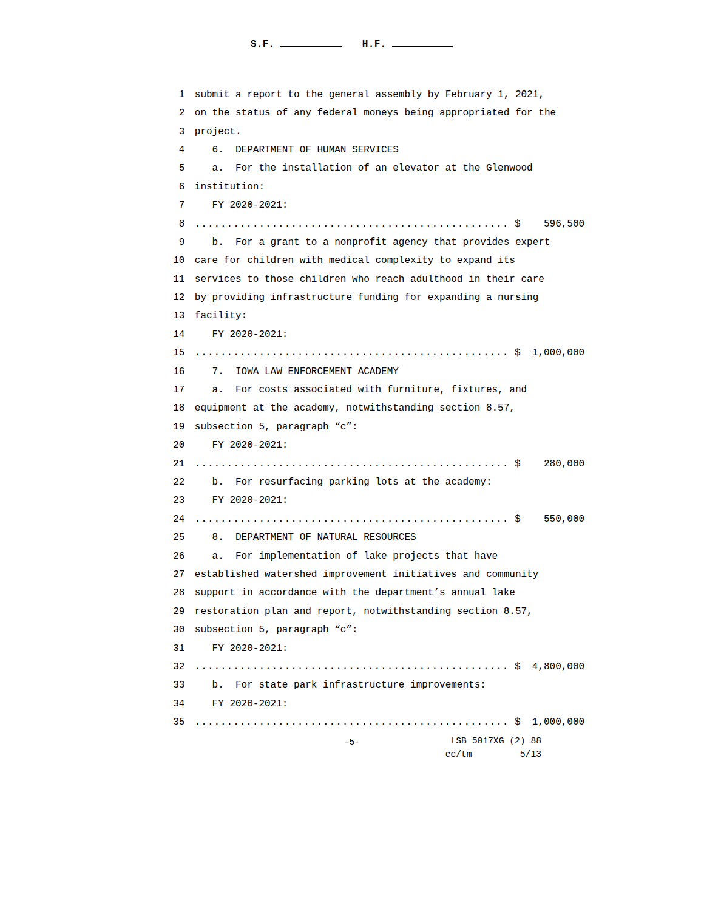S.F. H.F.
submit a report to the general assembly by February 1, 2021,
on the status of any federal moneys being appropriated for the
project.
6. DEPARTMENT OF HUMAN SERVICES
a. For the installation of an elevator at the Glenwood
institution:
FY 2020-2021:
................................................. $ 596,500
b. For a grant to a nonprofit agency that provides expert
care for children with medical complexity to expand its
services to those children who reach adulthood in their care
by providing infrastructure funding for expanding a nursing
facility:
FY 2020-2021:
................................................. $ 1,000,000
7. IOWA LAW ENFORCEMENT ACADEMY
a. For costs associated with furniture, fixtures, and
equipment at the academy, notwithstanding section 8.57,
subsection 5, paragraph “c”:
FY 2020-2021:
................................................. $ 280,000
b. For resurfacing parking lots at the academy:
FY 2020-2021:
................................................. $ 550,000
8. DEPARTMENT OF NATURAL RESOURCES
a. For implementation of lake projects that have
established watershed improvement initiatives and community
support in accordance with the department’s annual lake
restoration plan and report, notwithstanding section 8.57,
subsection 5, paragraph “c”:
FY 2020-2021:
................................................. $ 4,800,000
b. For state park infrastructure improvements:
FY 2020-2021:
................................................. $ 1,000,000
-5-
LSB 5017XG (2) 88 ec/tm 5/13